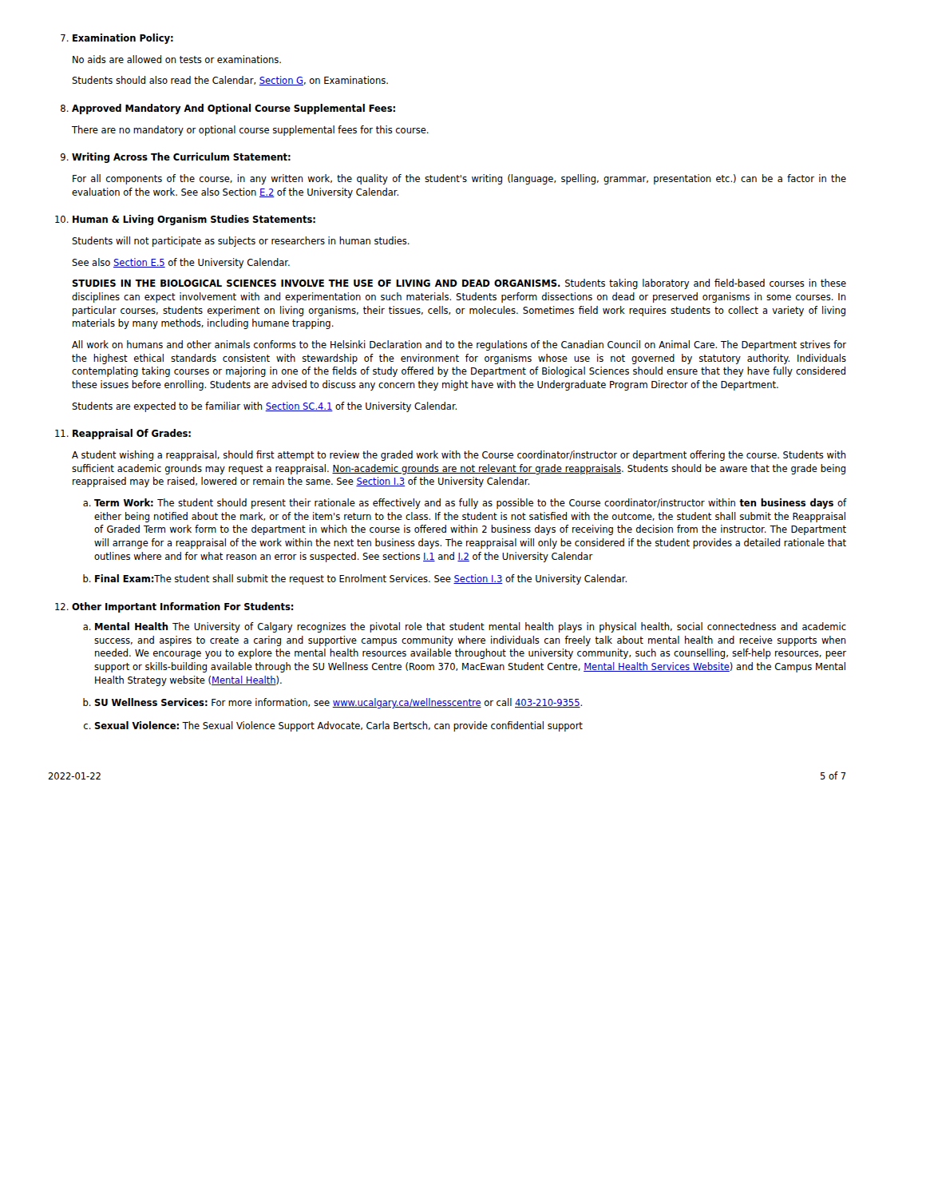Examination Policy:
No aids are allowed on tests or examinations.
Students should also read the Calendar, Section G, on Examinations.
Approved Mandatory And Optional Course Supplemental Fees:
There are no mandatory or optional course supplemental fees for this course.
Writing Across The Curriculum Statement:
For all components of the course, in any written work, the quality of the student's writing (language, spelling, grammar, presentation etc.) can be a factor in the evaluation of the work. See also Section E.2 of the University Calendar.
Human & Living Organism Studies Statements:
Students will not participate as subjects or researchers in human studies.
See also Section E.5 of the University Calendar.
STUDIES IN THE BIOLOGICAL SCIENCES INVOLVE THE USE OF LIVING AND DEAD ORGANISMS. Students taking laboratory and field-based courses in these disciplines can expect involvement with and experimentation on such materials. Students perform dissections on dead or preserved organisms in some courses. In particular courses, students experiment on living organisms, their tissues, cells, or molecules. Sometimes field work requires students to collect a variety of living materials by many methods, including humane trapping.
All work on humans and other animals conforms to the Helsinki Declaration and to the regulations of the Canadian Council on Animal Care. The Department strives for the highest ethical standards consistent with stewardship of the environment for organisms whose use is not governed by statutory authority. Individuals contemplating taking courses or majoring in one of the fields of study offered by the Department of Biological Sciences should ensure that they have fully considered these issues before enrolling. Students are advised to discuss any concern they might have with the Undergraduate Program Director of the Department.
Students are expected to be familiar with Section SC.4.1 of the University Calendar.
Reappraisal Of Grades:
A student wishing a reappraisal, should first attempt to review the graded work with the Course coordinator/instructor or department offering the course. Students with sufficient academic grounds may request a reappraisal. Non-academic grounds are not relevant for grade reappraisals. Students should be aware that the grade being reappraised may be raised, lowered or remain the same. See Section I.3 of the University Calendar.
Term Work: The student should present their rationale as effectively and as fully as possible to the Course coordinator/instructor within ten business days of either being notified about the mark, or of the item's return to the class. If the student is not satisfied with the outcome, the student shall submit the Reappraisal of Graded Term work form to the department in which the course is offered within 2 business days of receiving the decision from the instructor. The Department will arrange for a reappraisal of the work within the next ten business days. The reappraisal will only be considered if the student provides a detailed rationale that outlines where and for what reason an error is suspected. See sections I.1 and I.2 of the University Calendar
Final Exam: The student shall submit the request to Enrolment Services. See Section I.3 of the University Calendar.
Other Important Information For Students:
Mental Health The University of Calgary recognizes the pivotal role that student mental health plays in physical health, social connectedness and academic success, and aspires to create a caring and supportive campus community where individuals can freely talk about mental health and receive supports when needed. We encourage you to explore the mental health resources available throughout the university community, such as counselling, self-help resources, peer support or skills-building available through the SU Wellness Centre (Room 370, MacEwan Student Centre, Mental Health Services Website) and the Campus Mental Health Strategy website (Mental Health).
SU Wellness Services: For more information, see www.ucalgary.ca/wellnesscentre or call 403-210-9355.
Sexual Violence: The Sexual Violence Support Advocate, Carla Bertsch, can provide confidential support
2022-01-22 5 of 7